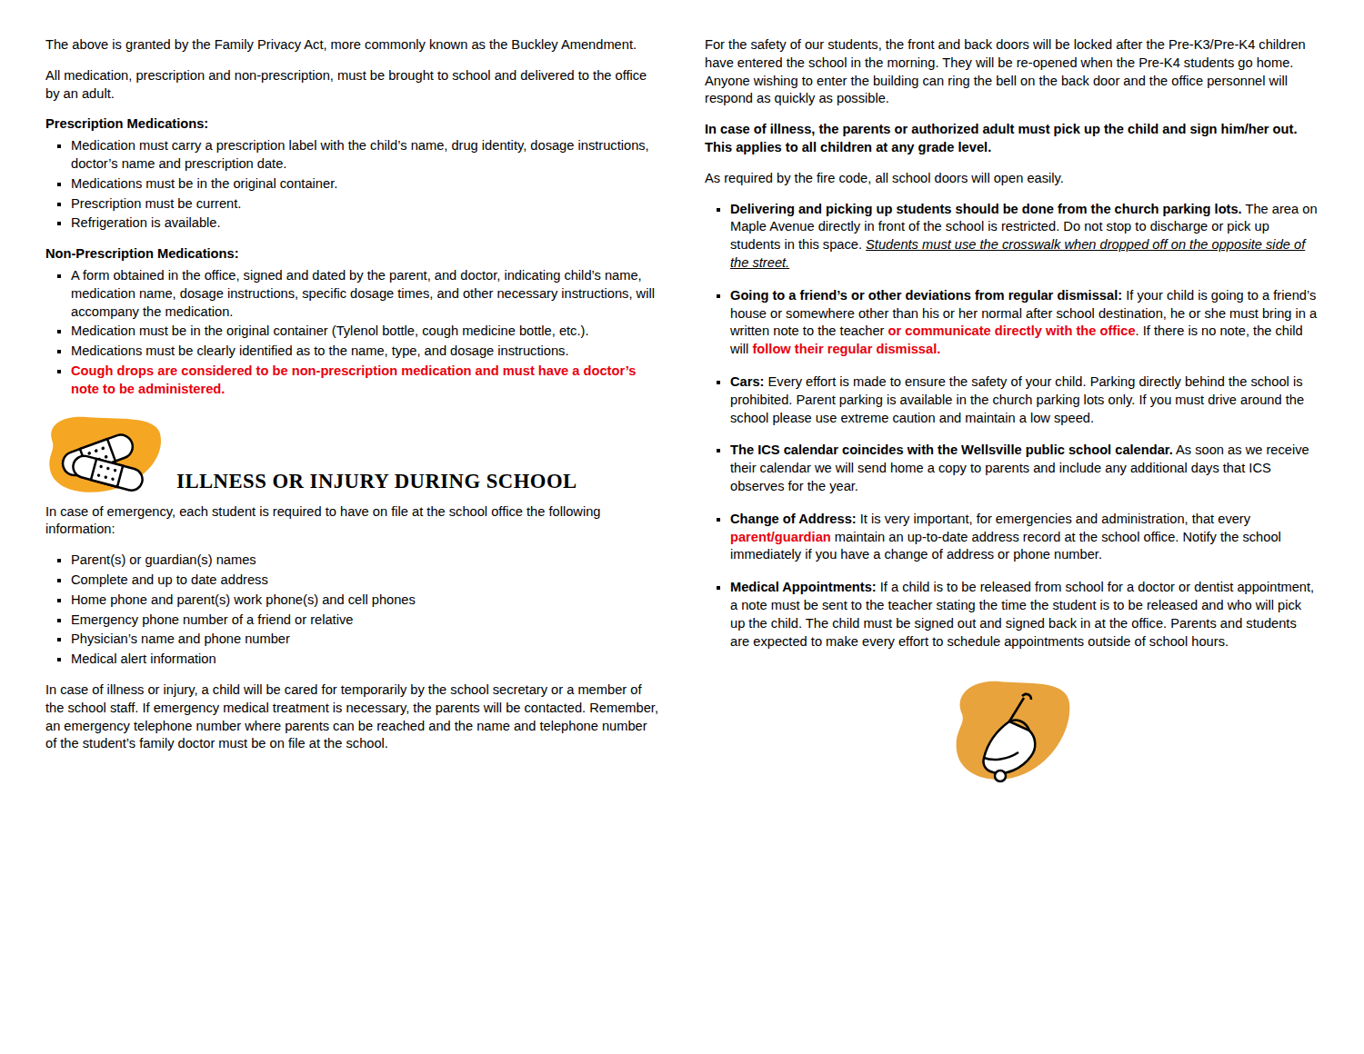The above is granted by the Family Privacy Act, more commonly known as the Buckley Amendment.
All medication, prescription and non-prescription, must be brought to school and delivered to the office by an adult.
Prescription Medications:
Medication must carry a prescription label with the child’s name, drug identity, dosage instructions, doctor’s name and prescription date.
Medications must be in the original container.
Prescription must be current.
Refrigeration is available.
Non-Prescription Medications:
A form obtained in the office, signed and dated by the parent, and doctor, indicating child’s name, medication name, dosage instructions, specific dosage times, and other necessary instructions, will accompany the medication.
Medication must be in the original container (Tylenol bottle, cough medicine bottle, etc.).
Medications must be clearly identified as to the name, type, and dosage instructions.
Cough drops are considered to be non-prescription medication and must have a doctor’s note to be administered.
ILLNESS OR INJURY DURING SCHOOL
In case of emergency, each student is required to have on file at the school office the following information:
Parent(s) or guardian(s) names
Complete and up to date address
Home phone and parent(s) work phone(s) and cell phones
Emergency phone number of a friend or relative
Physician’s name and phone number
Medical alert information
In case of illness or injury, a child will be cared for temporarily by the school secretary or a member of the school staff. If emergency medical treatment is necessary, the parents will be contacted. Remember, an emergency telephone number where parents can be reached and the name and telephone number of the student’s family doctor must be on file at the school.
For the safety of our students, the front and back doors will be locked after the Pre-K3/Pre-K4 children have entered the school in the morning. They will be re-opened when the Pre-K4 students go home. Anyone wishing to enter the building can ring the bell on the back door and the office personnel will respond as quickly as possible.
In case of illness, the parents or authorized adult must pick up the child and sign him/her out. This applies to all children at any grade level.
As required by the fire code, all school doors will open easily.
Delivering and picking up students should be done from the church parking lots. The area on Maple Avenue directly in front of the school is restricted. Do not stop to discharge or pick up students in this space. Students must use the crosswalk when dropped off on the opposite side of the street.
Going to a friend’s or other deviations from regular dismissal: If your child is going to a friend’s house or somewhere other than his or her normal after school destination, he or she must bring in a written note to the teacher or communicate directly with the office. If there is no note, the child will follow their regular dismissal.
Cars: Every effort is made to ensure the safety of your child. Parking directly behind the school is prohibited. Parent parking is available in the church parking lots only. If you must drive around the school please use extreme caution and maintain a low speed.
The ICS calendar coincides with the Wellsville public school calendar. As soon as we receive their calendar we will send home a copy to parents and include any additional days that ICS observes for the year.
Change of Address: It is very important, for emergencies and administration, that every parent/guardian maintain an up-to-date address record at the school office. Notify the school immediately if you have a change of address or phone number.
Medical Appointments: If a child is to be released from school for a doctor or dentist appointment, a note must be sent to the teacher stating the time the student is to be released and who will pick up the child. The child must be signed out and signed back in at the office. Parents and students are expected to make every effort to schedule appointments outside of school hours.